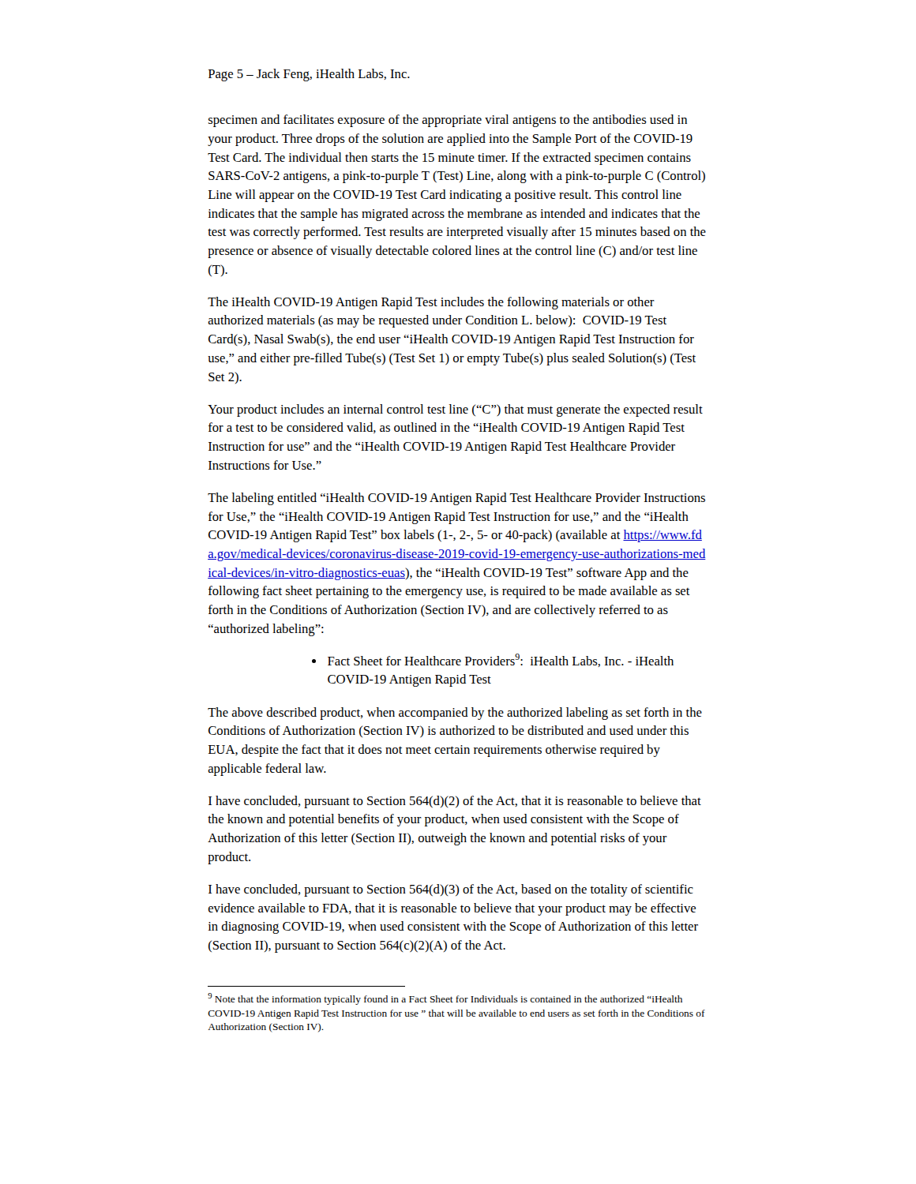Page 5 – Jack Feng, iHealth Labs, Inc.
specimen and facilitates exposure of the appropriate viral antigens to the antibodies used in your product. Three drops of the solution are applied into the Sample Port of the COVID-19 Test Card. The individual then starts the 15 minute timer. If the extracted specimen contains SARS-CoV-2 antigens, a pink-to-purple T (Test) Line, along with a pink-to-purple C (Control) Line will appear on the COVID-19 Test Card indicating a positive result. This control line indicates that the sample has migrated across the membrane as intended and indicates that the test was correctly performed. Test results are interpreted visually after 15 minutes based on the presence or absence of visually detectable colored lines at the control line (C) and/or test line (T).
The iHealth COVID-19 Antigen Rapid Test includes the following materials or other authorized materials (as may be requested under Condition L. below): COVID-19 Test Card(s), Nasal Swab(s), the end user “iHealth COVID-19 Antigen Rapid Test Instruction for use,” and either pre-filled Tube(s) (Test Set 1) or empty Tube(s) plus sealed Solution(s) (Test Set 2).
Your product includes an internal control test line (“C”) that must generate the expected result for a test to be considered valid, as outlined in the “iHealth COVID-19 Antigen Rapid Test Instruction for use” and the “iHealth COVID-19 Antigen Rapid Test Healthcare Provider Instructions for Use.”
The labeling entitled “iHealth COVID-19 Antigen Rapid Test Healthcare Provider Instructions for Use,” the “iHealth COVID-19 Antigen Rapid Test Instruction for use,” and the “iHealth COVID-19 Antigen Rapid Test” box labels (1-, 2-, 5- or 40-pack) (available at https://www.fda.gov/medical-devices/coronavirus-disease-2019-covid-19-emergency-use-authorizations-medical-devices/in-vitro-diagnostics-euas), the “iHealth COVID-19 Test” software App and the following fact sheet pertaining to the emergency use, is required to be made available as set forth in the Conditions of Authorization (Section IV), and are collectively referred to as “authorized labeling”:
Fact Sheet for Healthcare Providers9: iHealth Labs, Inc. - iHealth COVID-19 Antigen Rapid Test
The above described product, when accompanied by the authorized labeling as set forth in the Conditions of Authorization (Section IV) is authorized to be distributed and used under this EUA, despite the fact that it does not meet certain requirements otherwise required by applicable federal law.
I have concluded, pursuant to Section 564(d)(2) of the Act, that it is reasonable to believe that the known and potential benefits of your product, when used consistent with the Scope of Authorization of this letter (Section II), outweigh the known and potential risks of your product.
I have concluded, pursuant to Section 564(d)(3) of the Act, based on the totality of scientific evidence available to FDA, that it is reasonable to believe that your product may be effective in diagnosing COVID-19, when used consistent with the Scope of Authorization of this letter (Section II), pursuant to Section 564(c)(2)(A) of the Act.
9 Note that the information typically found in a Fact Sheet for Individuals is contained in the authorized “iHealth COVID-19 Antigen Rapid Test Instruction for use ” that will be available to end users as set forth in the Conditions of Authorization (Section IV).